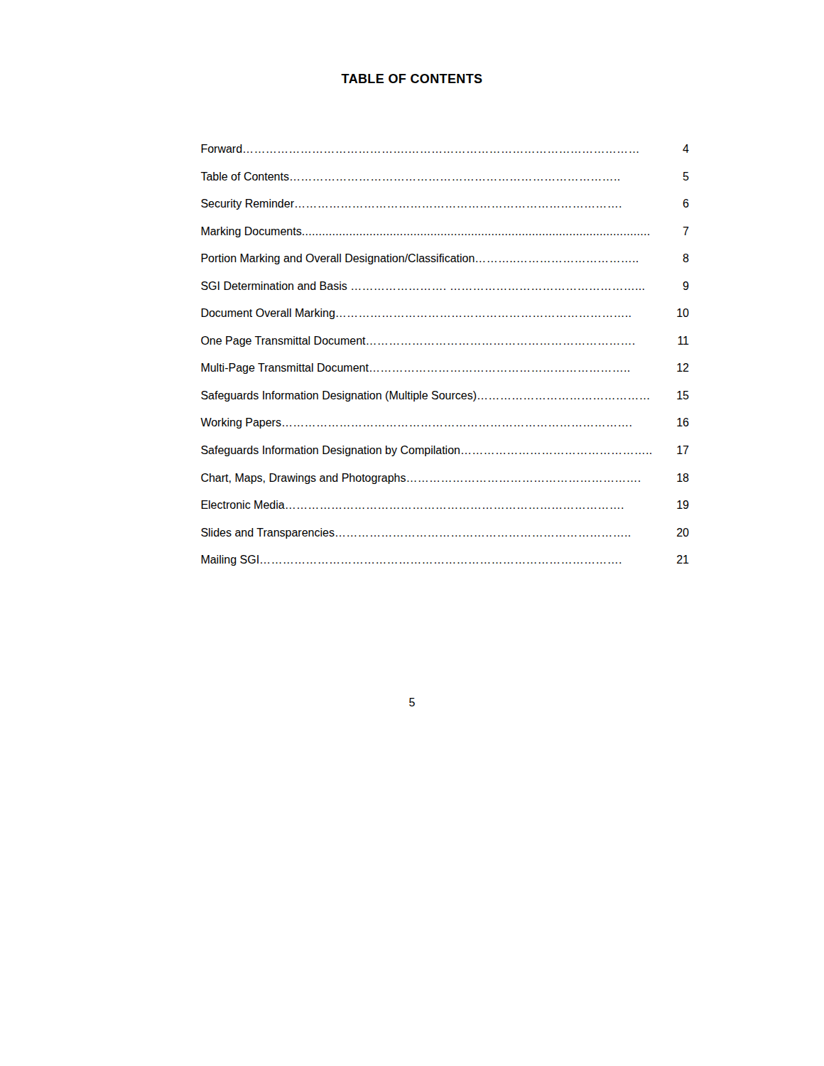TABLE OF CONTENTS
| Forward …………………………………….…………………………………………………… | 4 |
| Table of Contents ………………………………………………………………………….. | 5 |
| Security Reminder …………………………………………………………………………. | 6 |
| Marking Documents ....................................................................................................... | 7 |
| Portion Marking and Overall Designation/Classification ………..………………………….. | 8 |
| SGI Determination and Basis ……………………. …………………………………………... | 9 |
| Document Overall Marking ………………………………………………………………….. | 10 |
| One Page Transmittal Document ……………………………………………………………. | 11 |
| Multi-Page Transmittal Document ………………………………………………………….. | 12 |
| Safeguards Information Designation (Multiple Sources) ……………………………………… | 15 |
| Working Papers ………………………………………………………………………………. | 16 |
| Safeguards Information Designation by Compilation ………………………………………….. | 17 |
| Chart, Maps, Drawings and Photographs ……………………………………………………. | 18 |
| Electronic Media ……………………………………………………………………………. | 19 |
| Slides and Transparencies ………………………………………………………………….. | 20 |
| Mailing SGI …………………………………………………………………………………. | 21 |
5